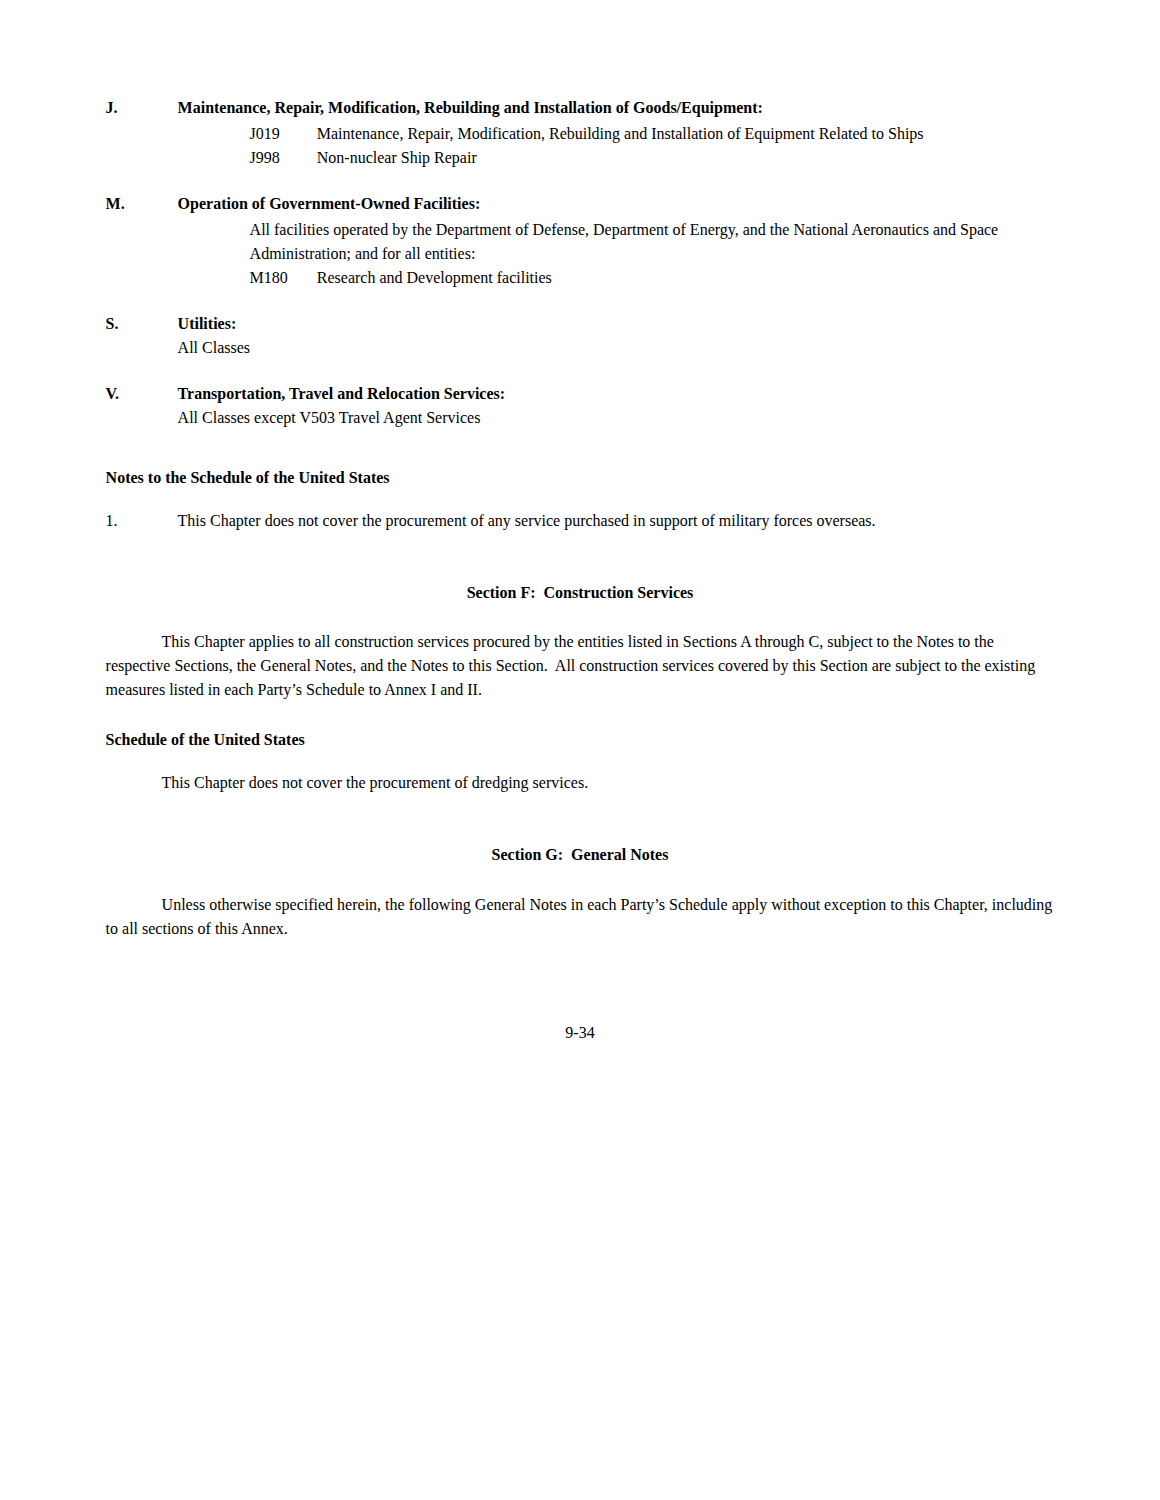J.
Maintenance, Repair, Modification, Rebuilding and Installation of Goods/Equipment:
J019
Maintenance, Repair, Modification, Rebuilding and Installation of Equipment Related to Ships
J998
Non-nuclear Ship Repair
M.
Operation of Government-Owned Facilities:
All facilities operated by the Department of Defense, Department of Energy, and the National Aeronautics and Space Administration; and for all entities:
M180
Research and Development facilities
S.
Utilities:
All Classes
V.
Transportation, Travel and Relocation Services:
All Classes except V503 Travel Agent Services
Notes to the Schedule of the United States
1.
This Chapter does not cover the procurement of any service purchased in support of military forces overseas.
Section F: Construction Services
This Chapter applies to all construction services procured by the entities listed in Sections A through C, subject to the Notes to the respective Sections, the General Notes, and the Notes to this Section. All construction services covered by this Section are subject to the existing measures listed in each Party’s Schedule to Annex I and II.
Schedule of the United States
This Chapter does not cover the procurement of dredging services.
Section G: General Notes
Unless otherwise specified herein, the following General Notes in each Party’s Schedule apply without exception to this Chapter, including to all sections of this Annex.
9-34